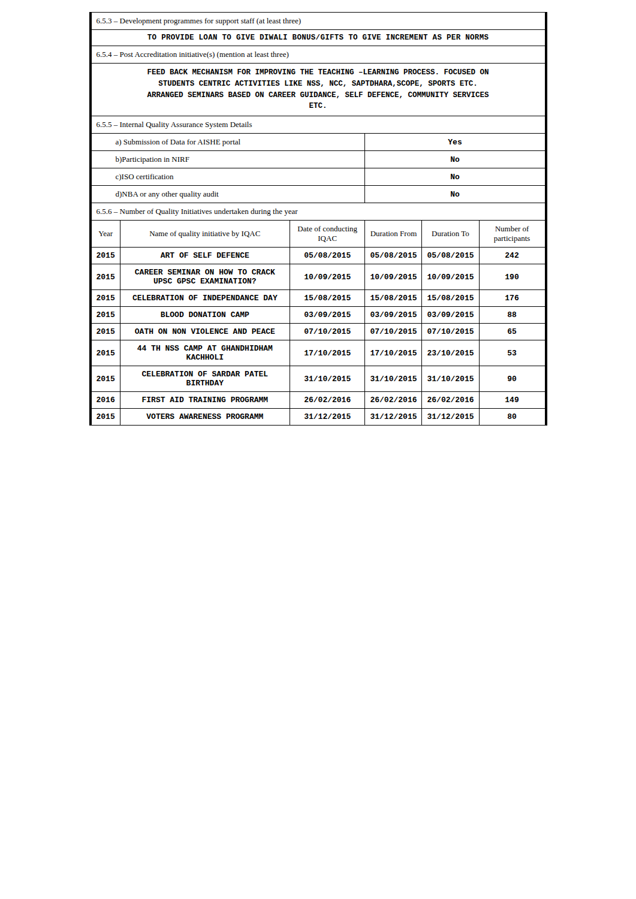| 6.5.3 – Development programmes for support staff (at least three) |
| TO PROVIDE LOAN TO GIVE DIWALI BONUS/GIFTS TO GIVE INCREMENT AS PER NORMS |
| 6.5.4 – Post Accreditation initiative(s) (mention at least three) |
| FEED BACK MECHANISM FOR IMPROVING THE TEACHING –LEARNING PROCESS. FOCUSED ON STUDENTS CENTRIC ACTIVITIES LIKE NSS, NCC, SAPTDHARA,SCOPE, SPORTS ETC. ARRANGED SEMINARS BASED ON CAREER GUIDANCE, SELF DEFENCE, COMMUNITY SERVICES ETC. |
| 6.5.5 – Internal Quality Assurance System Details |
| a) Submission of Data for AISHE portal | Yes |
| b)Participation in NIRF | No |
| c)ISO certification | No |
| d)NBA or any other quality audit | No |
| 6.5.6 – Number of Quality Initiatives undertaken during the year |
| Year | Name of quality initiative by IQAC | Date of conducting IQAC | Duration From | Duration To | Number of participants |
| 2015 | ART OF SELF DEFENCE | 05/08/2015 | 05/08/2015 | 05/08/2015 | 242 |
| 2015 | CAREER SEMINAR ON HOW TO CRACK UPSC GPSC EXAMINATION? | 10/09/2015 | 10/09/2015 | 10/09/2015 | 190 |
| 2015 | CELEBRATION OF INDEPENDANCE DAY | 15/08/2015 | 15/08/2015 | 15/08/2015 | 176 |
| 2015 | BLOOD DONATION CAMP | 03/09/2015 | 03/09/2015 | 03/09/2015 | 88 |
| 2015 | OATH ON NON VIOLENCE AND PEACE | 07/10/2015 | 07/10/2015 | 07/10/2015 | 65 |
| 2015 | 44 TH NSS CAMP AT GHANDHIDHAM KACHHOLI | 17/10/2015 | 17/10/2015 | 23/10/2015 | 53 |
| 2015 | CELEBRATION OF SARDAR PATEL BIRTHDAY | 31/10/2015 | 31/10/2015 | 31/10/2015 | 90 |
| 2016 | FIRST AID TRAINING PROGRAMM | 26/02/2016 | 26/02/2016 | 26/02/2016 | 149 |
| 2015 | VOTERS AWARENESS PROGRAMM | 31/12/2015 | 31/12/2015 | 31/12/2015 | 80 |